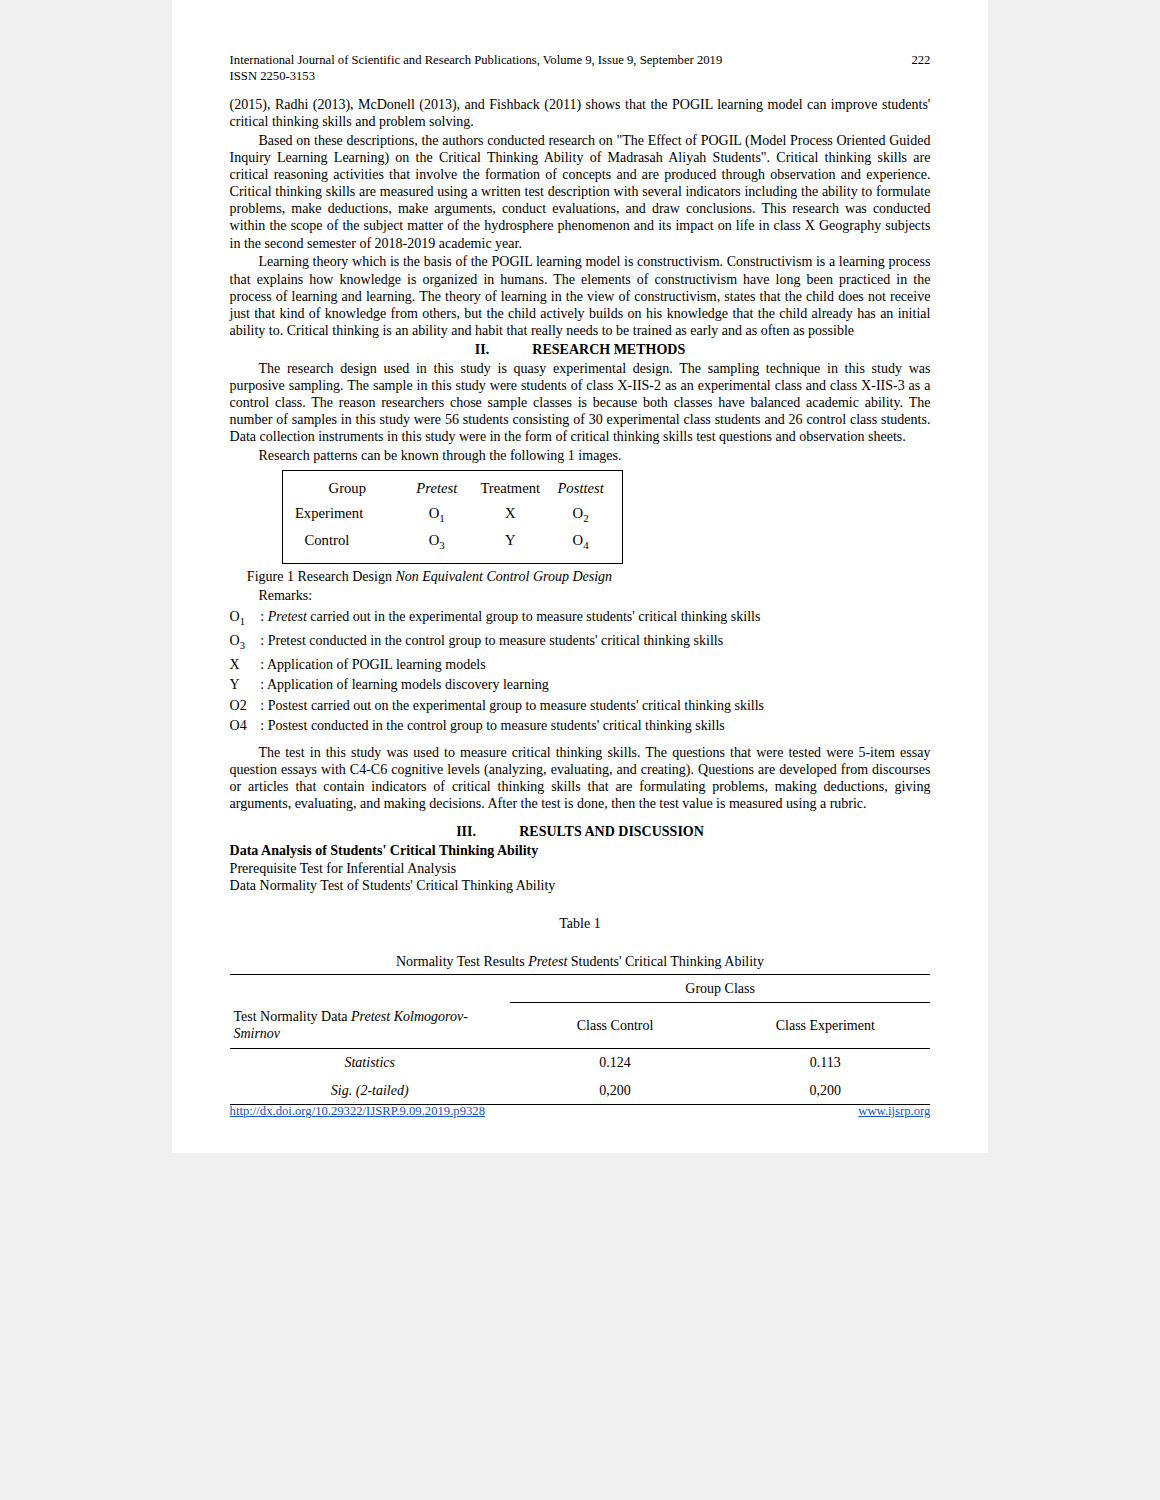International Journal of Scientific and Research Publications, Volume 9, Issue 9, September 2019
222
ISSN 2250-3153
(2015), Radhi (2013), McDonell (2013), and Fishback (2011) shows that the POGIL learning model can improve students' critical thinking skills and problem solving.
Based on these descriptions, the authors conducted research on "The Effect of POGIL (Model Process Oriented Guided Inquiry Learning Learning) on the Critical Thinking Ability of Madrasah Aliyah Students". Critical thinking skills are critical reasoning activities that involve the formation of concepts and are produced through observation and experience. Critical thinking skills are measured using a written test description with several indicators including the ability to formulate problems, make deductions, make arguments, conduct evaluations, and draw conclusions. This research was conducted within the scope of the subject matter of the hydrosphere phenomenon and its impact on life in class X Geography subjects in the second semester of 2018-2019 academic year.
Learning theory which is the basis of the POGIL learning model is constructivism. Constructivism is a learning process that explains how knowledge is organized in humans. The elements of constructivism have long been practiced in the process of learning and learning. The theory of learning in the view of constructivism, states that the child does not receive just that kind of knowledge from others, but the child actively builds on his knowledge that the child already has an initial ability to. Critical thinking is an ability and habit that really needs to be trained as early and as often as possible
II. RESEARCH METHODS
The research design used in this study is quasy experimental design. The sampling technique in this study was purposive sampling. The sample in this study were students of class X-IIS-2 as an experimental class and class X-IIS-3 as a control class. The reason researchers chose sample classes is because both classes have balanced academic ability. The number of samples in this study were 56 students consisting of 30 experimental class students and 26 control class students. Data collection instruments in this study were in the form of critical thinking skills test questions and observation sheets.
Research patterns can be known through the following 1 images.
| Group | Pretest | Treatment | Posttest |
| Experiment | O 1 | X | O 2 |
| Control | O 3 | Y | O 4 |
Figure 1 Research Design Non Equivalent Control Group Design
Remarks:
O1
: Pretest carried out in the experimental group to measure students' critical thinking skills
O3
: Pretest conducted in the control group to measure students' critical thinking skills
X
: Application of POGIL learning models
Y
: Application of learning models discovery learning
O2
: Postest carried out on the experimental group to measure students' critical thinking skills
O4
: Postest conducted in the control group to measure students' critical thinking skills
The test in this study was used to measure critical thinking skills. The questions that were tested were 5-item essay question essays with C4-C6 cognitive levels (analyzing, evaluating, and creating). Questions are developed from discourses or articles that contain indicators of critical thinking skills that are formulating problems, making deductions, giving arguments, evaluating, and making decisions. After the test is done, then the test value is measured using a rubric.
III. RESULTS AND DISCUSSION
Data Analysis of Students' Critical Thinking Ability
Prerequisite Test for Inferential Analysis
Data Normality Test of Students' Critical Thinking Ability
Table 1
Normality Test Results Pretest Students' Critical Thinking Ability
| | Group Class |
| Test Normality Data Pretest Kolmogorov-Smirnov | Class Control | Class Experiment |
| Statistics | 0.124 | 0.113 |
| Sig. (2-tailed) | 0,200 | 0,200 |
http://dx.doi.org/10.29322/IJSRP.9.09.2019.p9328
www.ijsrp.org